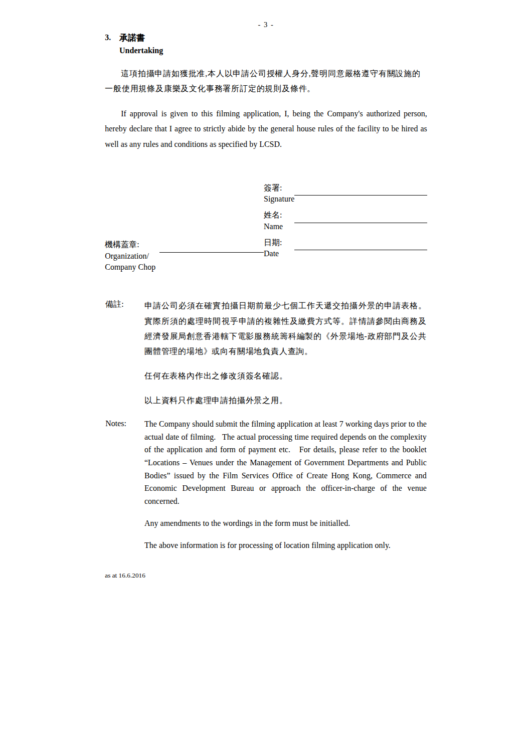- 3 -
3. 承諾書 Undertaking
這項拍攝申請如獲批准,本人以申請公司授權人身分,聲明同意嚴格遵守有關設施的一般使用規條及康樂及文化事務署所訂定的規則及條件。
If approval is given to this filming application, I, being the Company's authorized person, hereby declare that I agree to strictly abide by the general house rules of the facility to be hired as well as any rules and conditions as specified by LCSD.
| | 簽署: Signature | |
| | 姓名: Name | |
| / 機構蓋章: Organization/ Company Chop / / | 日期: Date | |
| 備註: | 申請公司必須在確實拍攝日期前最少七個工作天遞交拍攝外景的申請表格。實際所須的處理時間視乎申請的複雜性及繳費方式等。詳情請參閱由商務及經濟發展局創意香港轄下電影服務統籌科編製的《外景場地-政府部門及公共團體管理的場地》或向有關場地負責人查詢。 |
| | 任何在表格內作出之修改須簽名確認。 |
| | 以上資料只作處理申請拍攝外景之用。 |
| Notes: | The Company should submit the filming application at least 7 working days prior to the actual date of filming. The actual processing time required depends on the complexity of the application and form of payment etc. For details, please refer to the booklet “Locations – Venues under the Management of Government Departments and Public Bodies” issued by the Film Services Office of Create Hong Kong, Commerce and Economic Development Bureau or approach the officer-in-charge of the venue concerned. |
| | Any amendments to the wordings in the form must be initialled. |
| | The above information is for processing of location filming application only. |
as at 16.6.2016